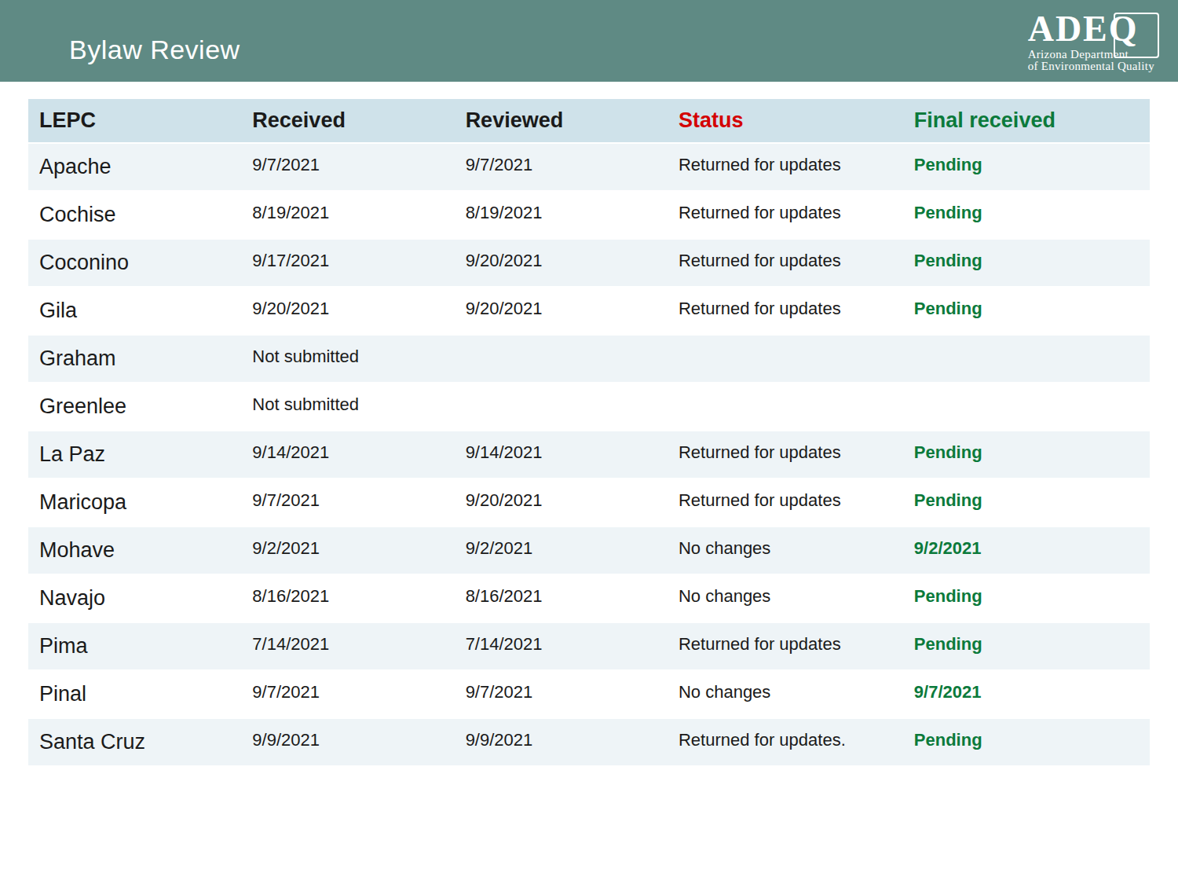Bylaw Review
ADEQ
Arizona Department
of Environmental Quality
| LEPC | Received | Reviewed | Status | Final received |
| --- | --- | --- | --- | --- |
| Apache | 9/7/2021 | 9/7/2021 | Returned for updates | Pending |
| Cochise | 8/19/2021 | 8/19/2021 | Returned for updates | Pending |
| Coconino | 9/17/2021 | 9/20/2021 | Returned for updates | Pending |
| Gila | 9/20/2021 | 9/20/2021 | Returned for updates | Pending |
| Graham | Not submitted | | | |
| Greenlee | Not submitted | | | |
| La Paz | 9/14/2021 | 9/14/2021 | Returned for updates | Pending |
| Maricopa | 9/7/2021 | 9/20/2021 | Returned for updates | Pending |
| Mohave | 9/2/2021 | 9/2/2021 | No changes | 9/2/2021 |
| Navajo | 8/16/2021 | 8/16/2021 | No changes | Pending |
| Pima | 7/14/2021 | 7/14/2021 | Returned for updates | Pending |
| Pinal | 9/7/2021 | 9/7/2021 | No changes | 9/7/2021 |
| Santa Cruz | 9/9/2021 | 9/9/2021 | Returned for updates. | Pending |